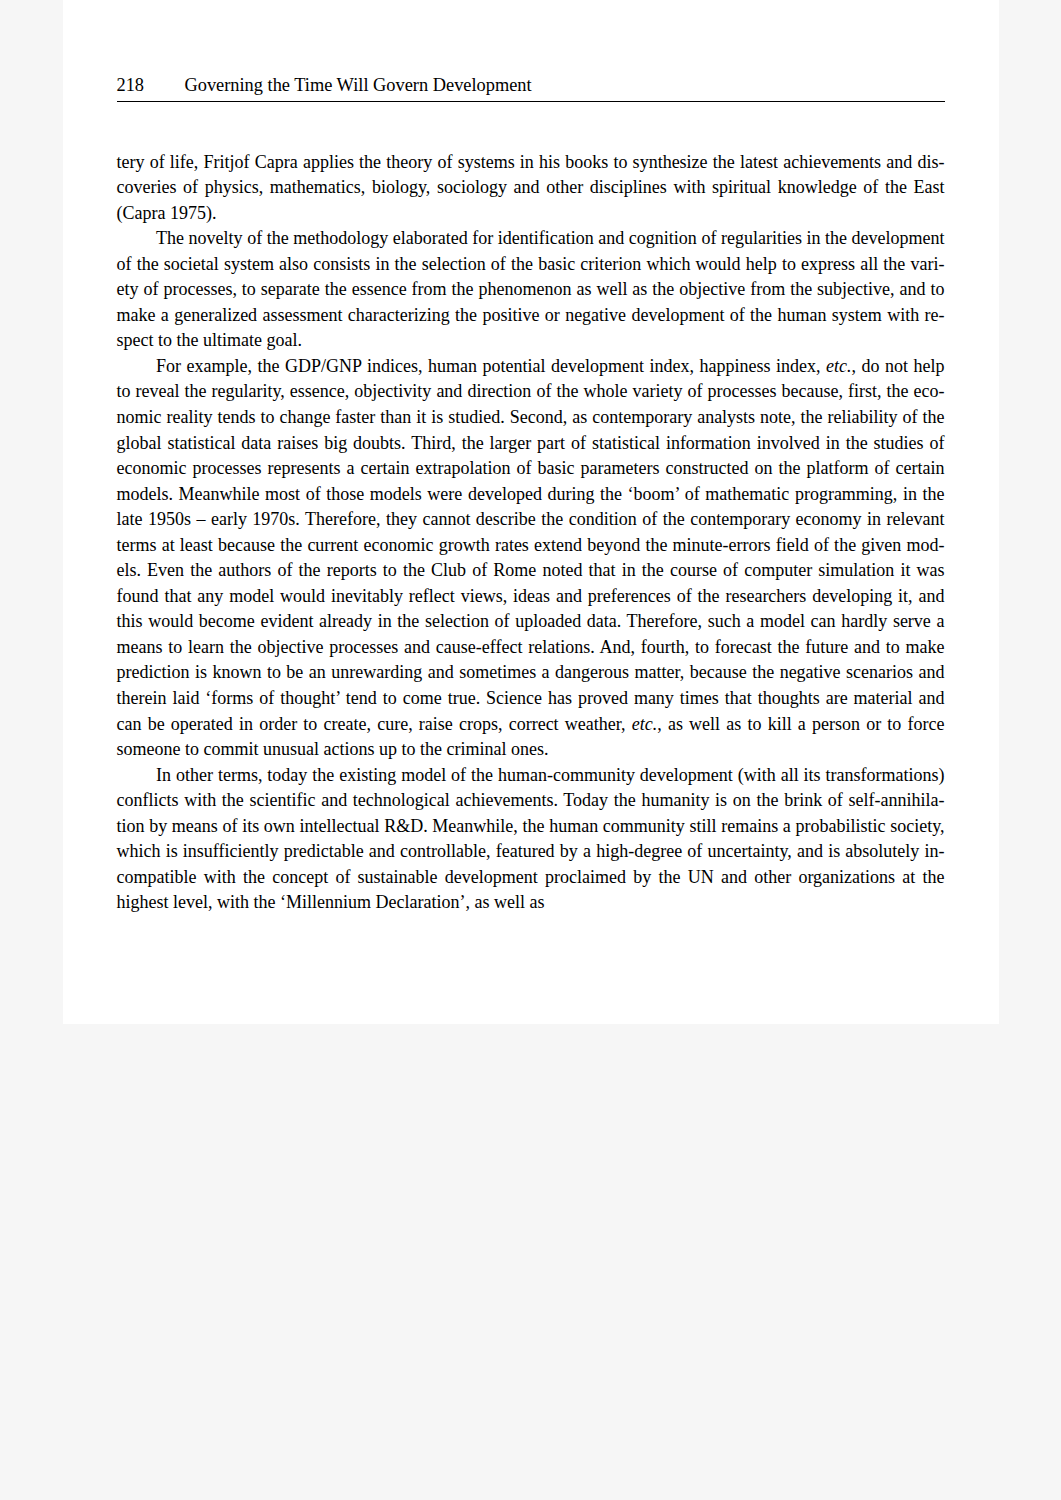218 Governing the Time Will Govern Development
tery of life, Fritjof Capra applies the theory of systems in his books to synthesize the latest achievements and discoveries of physics, mathematics, biology, sociology and other disciplines with spiritual knowledge of the East (Capra 1975).
The novelty of the methodology elaborated for identification and cognition of regularities in the development of the societal system also consists in the selection of the basic criterion which would help to express all the variety of processes, to separate the essence from the phenomenon as well as the objective from the subjective, and to make a generalized assessment characterizing the positive or negative development of the human system with respect to the ultimate goal.
For example, the GDP/GNP indices, human potential development index, happiness index, etc., do not help to reveal the regularity, essence, objectivity and direction of the whole variety of processes because, first, the economic reality tends to change faster than it is studied. Second, as contemporary analysts note, the reliability of the global statistical data raises big doubts. Third, the larger part of statistical information involved in the studies of economic processes represents a certain extrapolation of basic parameters constructed on the platform of certain models. Meanwhile most of those models were developed during the ‘boom’ of mathematic programming, in the late 1950s – early 1970s. Therefore, they cannot describe the condition of the contemporary economy in relevant terms at least because the current economic growth rates extend beyond the minute-errors field of the given models. Even the authors of the reports to the Club of Rome noted that in the course of computer simulation it was found that any model would inevitably reflect views, ideas and preferences of the researchers developing it, and this would become evident already in the selection of uploaded data. Therefore, such a model can hardly serve a means to learn the objective processes and cause-effect relations. And, fourth, to forecast the future and to make prediction is known to be an unrewarding and sometimes a dangerous matter, because the negative scenarios and therein laid ‘forms of thought’ tend to come true. Science has proved many times that thoughts are material and can be operated in order to create, cure, raise crops, correct weather, etc., as well as to kill a person or to force someone to commit unusual actions up to the criminal ones.
In other terms, today the existing model of the human-community development (with all its transformations) conflicts with the scientific and technological achievements. Today the humanity is on the brink of self-annihilation by means of its own intellectual R&D. Meanwhile, the human community still remains a probabilistic society, which is insufficiently predictable and controllable, featured by a high-degree of uncertainty, and is absolutely incompatible with the concept of sustainable development proclaimed by the UN and other organizations at the highest level, with the ‘Millennium Declaration’, as well as